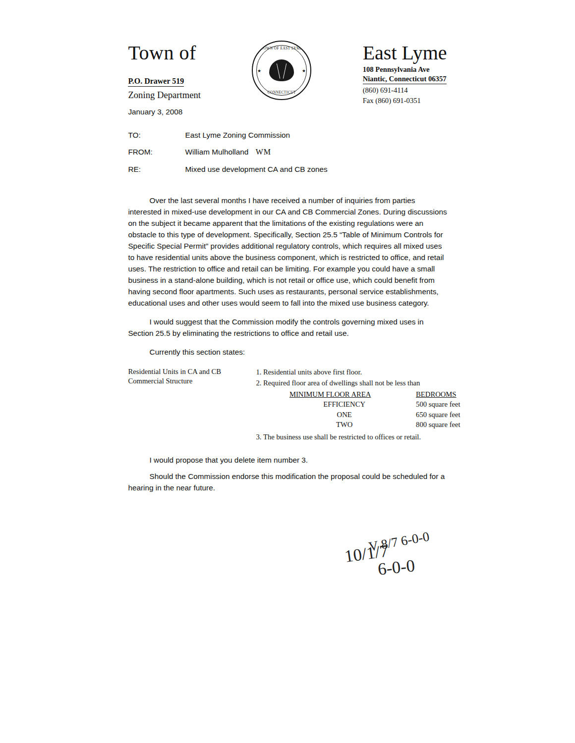Town of
P.O. Drawer 519
Zoning Department
TOWN OF EAST LYME
★
★
CONNECTICUT
East Lyme
108 Pennsylvania Ave
Niantic, Connecticut 06357
(860) 691-4114
Fax (860) 691-0351
January 3, 2008
| TO: | East Lyme Zoning Commission |
| FROM: | William Mulholland WM |
| RE: | Mixed use development CA and CB zones |
Over the last several months I have received a number of inquiries from parties interested in mixed-use development in our CA and CB Commercial Zones. During discussions on the subject it became apparent that the limitations of the existing regulations were an obstacle to this type of development. Specifically, Section 25.5 “Table of Minimum Controls for Specific Special Permit” provides additional regulatory controls, which requires all mixed uses to have residential units above the business component, which is restricted to office, and retail uses. The restriction to office and retail can be limiting. For example you could have a small business in a stand-alone building, which is not retail or office use, which could benefit from having second floor apartments. Such uses as restaurants, personal service establishments, educational uses and other uses would seem to fall into the mixed use business category.
I would suggest that the Commission modify the controls governing mixed uses in Section 25.5 by eliminating the restrictions to office and retail use.
Currently this section states:
| Residential Units in CA and CB Commercial Structure | Residential units above first floor. Required floor area of dwellings shall not be less than / MINIMUM FLOOR AREA / BEDROOMS / / EFFICIENCY / 500 square feet / / ONE / 650 square feet / / TWO / 800 square feet / The business use shall be restricted to offices or retail. |
I would propose that you delete item number 3.
Should the Commission endorse this modification the proposal could be scheduled for a hearing in the near future.
10/1/7 V 8/7 6-0-0 6-0-0